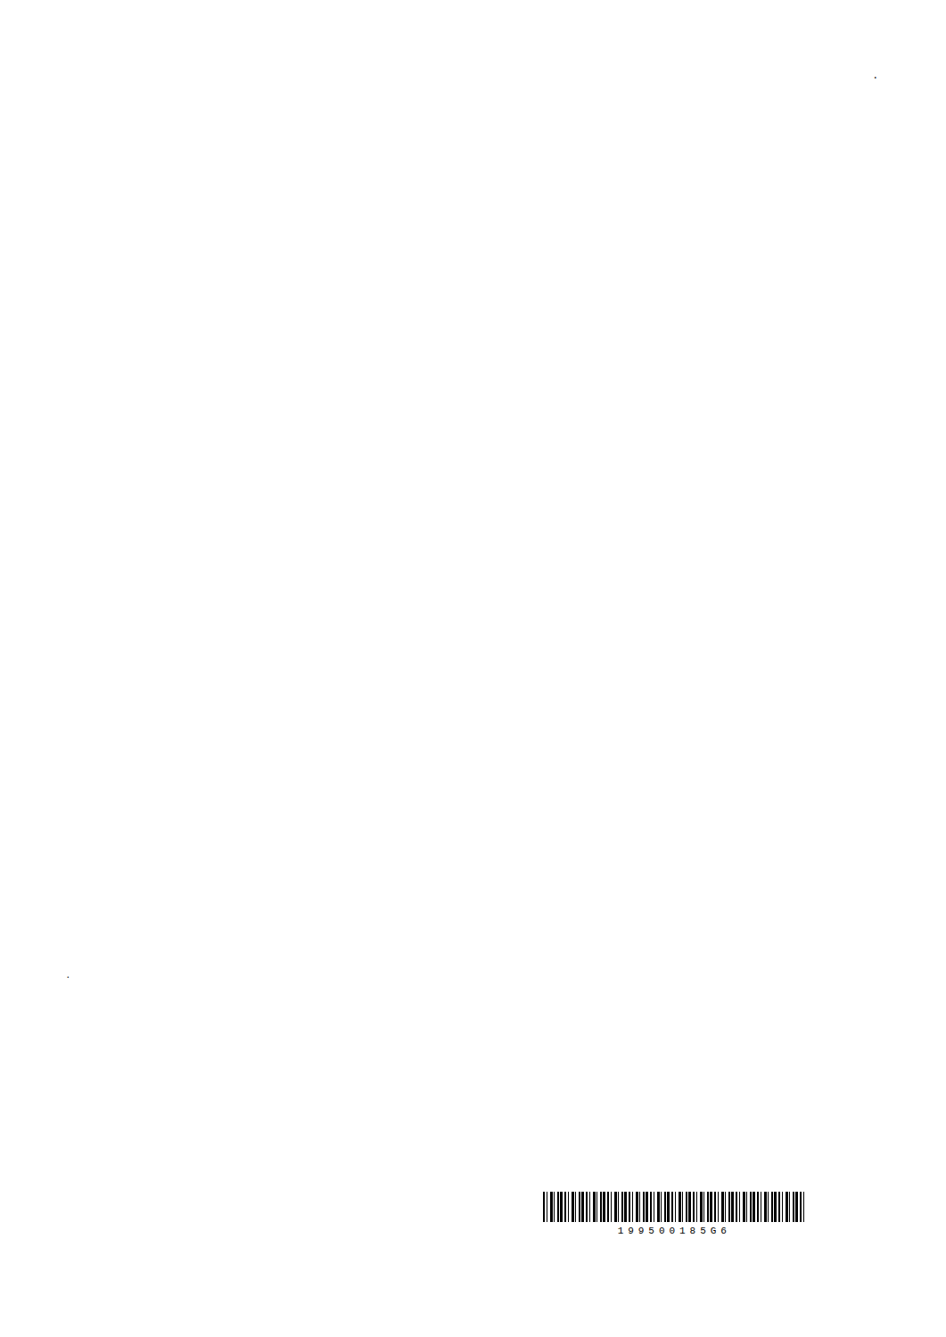. .
199500185G6